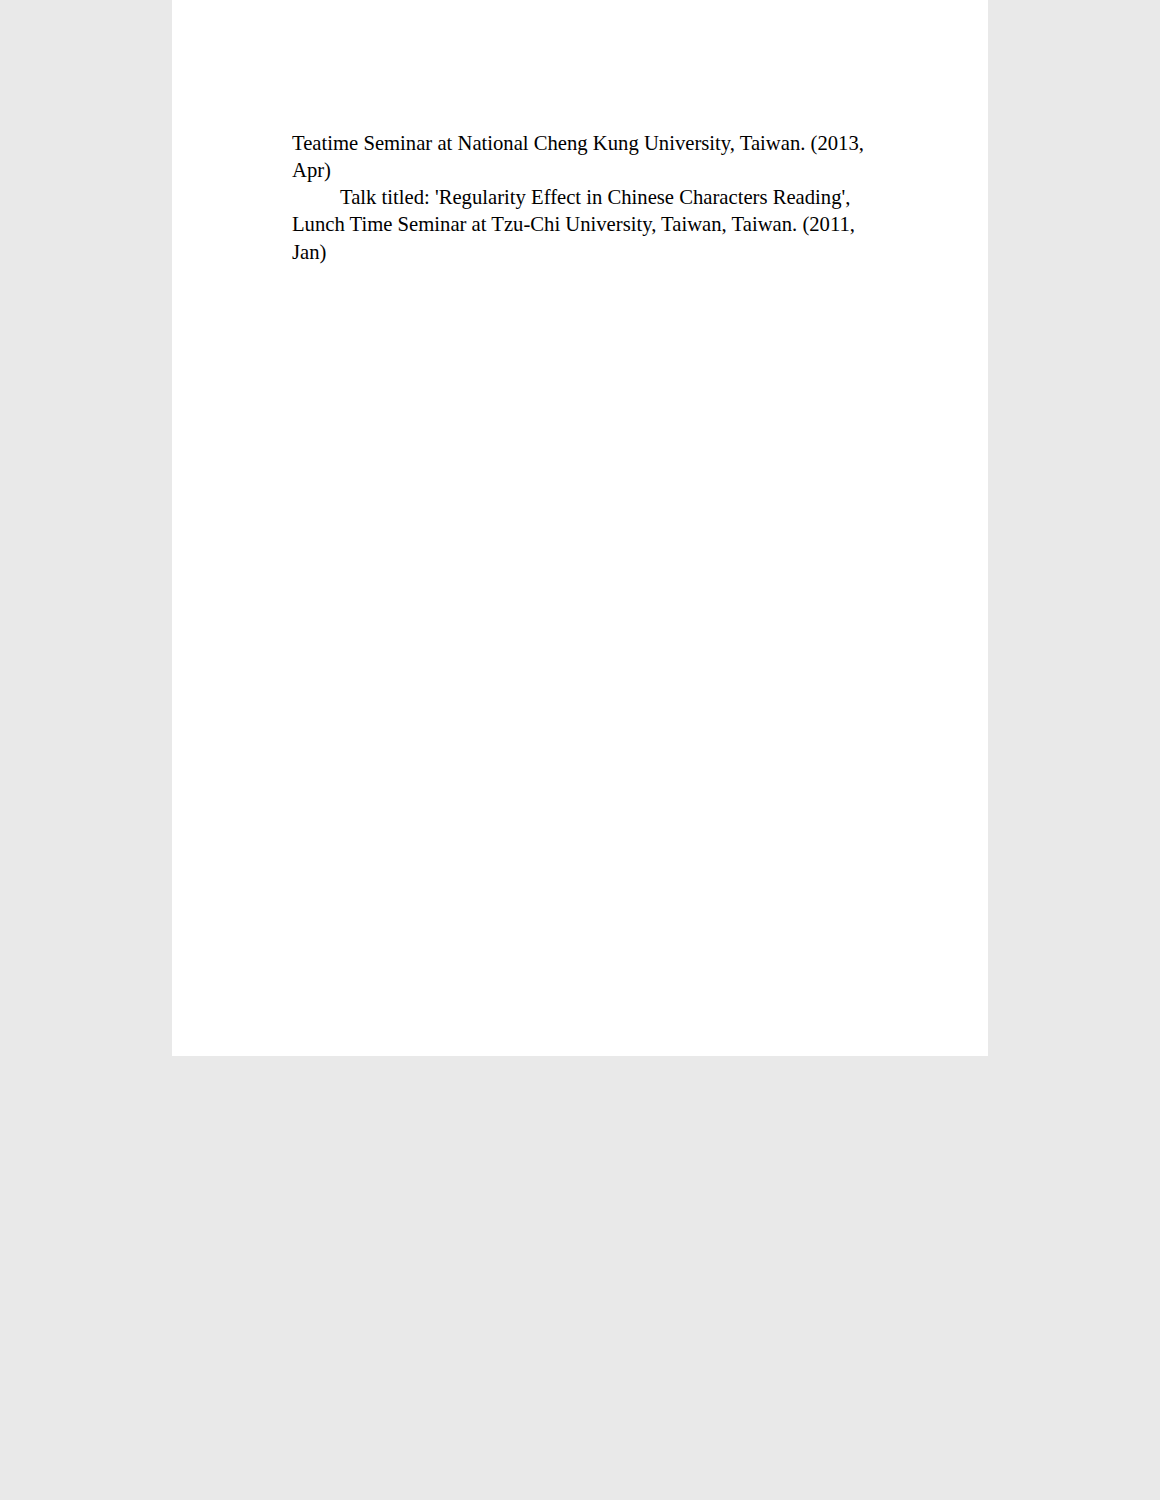Teatime Seminar at National Cheng Kung University, Taiwan. (2013, Apr) Talk titled: 'Regularity Effect in Chinese Characters Reading', Lunch Time Seminar at Tzu-Chi University, Taiwan, Taiwan. (2011, Jan)